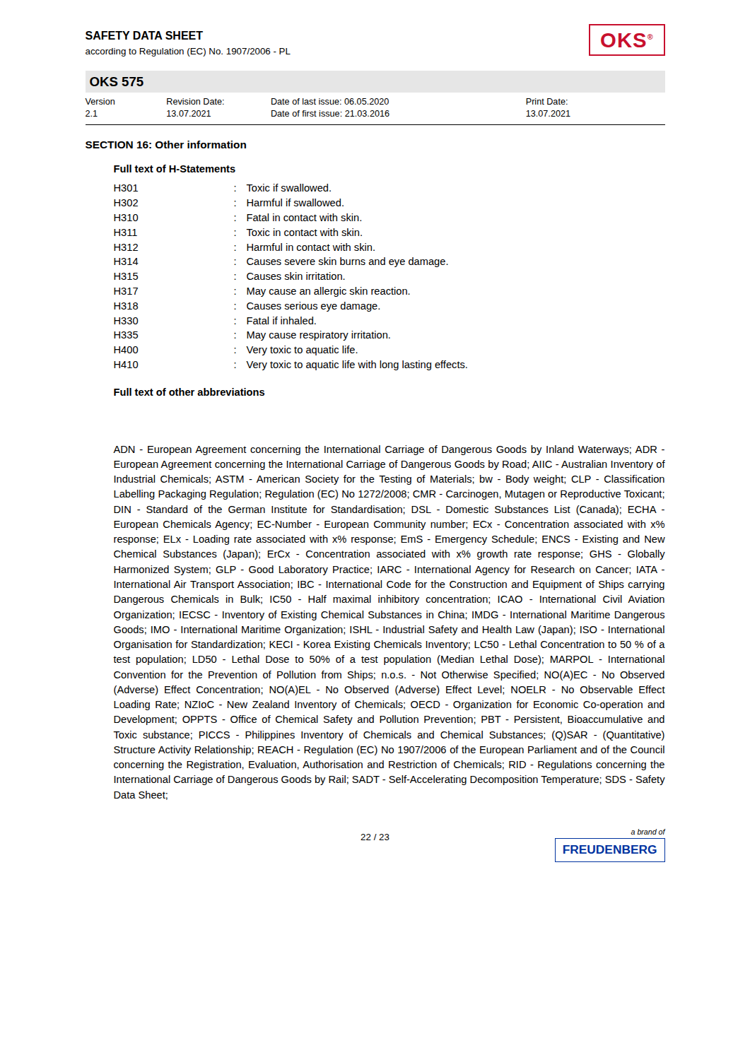OKS®
SAFETY DATA SHEET
according to Regulation (EC) No. 1907/2006 - PL
OKS 575
| Version 2.1 | Revision Date: 13.07.2021 | Date of last issue: 06.05.2020 Date of first issue: 21.03.2016 | Print Date: 13.07.2021 |
SECTION 16: Other information
Full text of H-Statements
| H301 | : | Toxic if swallowed. |
| H302 | : | Harmful if swallowed. |
| H310 | : | Fatal in contact with skin. |
| H311 | : | Toxic in contact with skin. |
| H312 | : | Harmful in contact with skin. |
| H314 | : | Causes severe skin burns and eye damage. |
| H315 | : | Causes skin irritation. |
| H317 | : | May cause an allergic skin reaction. |
| H318 | : | Causes serious eye damage. |
| H330 | : | Fatal if inhaled. |
| H335 | : | May cause respiratory irritation. |
| H400 | : | Very toxic to aquatic life. |
| H410 | : | Very toxic to aquatic life with long lasting effects. |
Full text of other abbreviations
ADN - European Agreement concerning the International Carriage of Dangerous Goods by Inland Waterways; ADR - European Agreement concerning the International Carriage of Dangerous Goods by Road; AIIC - Australian Inventory of Industrial Chemicals; ASTM - American Society for the Testing of Materials; bw - Body weight; CLP - Classification Labelling Packaging Regulation; Regulation (EC) No 1272/2008; CMR - Carcinogen, Mutagen or Reproductive Toxicant; DIN - Standard of the German Institute for Standardisation; DSL - Domestic Substances List (Canada); ECHA - European Chemicals Agency; EC-Number - European Community number; ECx - Concentration associated with x% response; ELx - Loading rate associated with x% response; EmS - Emergency Schedule; ENCS - Existing and New Chemical Substances (Japan); ErCx - Concentration associated with x% growth rate response; GHS - Globally Harmonized System; GLP - Good Laboratory Practice; IARC - International Agency for Research on Cancer; IATA - International Air Transport Association; IBC - International Code for the Construction and Equipment of Ships carrying Dangerous Chemicals in Bulk; IC50 - Half maximal inhibitory concentration; ICAO - International Civil Aviation Organization; IECSC - Inventory of Existing Chemical Substances in China; IMDG - International Maritime Dangerous Goods; IMO - International Maritime Organization; ISHL - Industrial Safety and Health Law (Japan); ISO - International Organisation for Standardization; KECI - Korea Existing Chemicals Inventory; LC50 - Lethal Concentration to 50 % of a test population; LD50 - Lethal Dose to 50% of a test population (Median Lethal Dose); MARPOL - International Convention for the Prevention of Pollution from Ships; n.o.s. - Not Otherwise Specified; NO(A)EC - No Observed (Adverse) Effect Concentration; NO(A)EL - No Observed (Adverse) Effect Level; NOELR - No Observable Effect Loading Rate; NZIoC - New Zealand Inventory of Chemicals; OECD - Organization for Economic Co-operation and Development; OPPTS - Office of Chemical Safety and Pollution Prevention; PBT - Persistent, Bioaccumulative and Toxic substance; PICCS - Philippines Inventory of Chemicals and Chemical Substances; (Q)SAR - (Quantitative) Structure Activity Relationship; REACH - Regulation (EC) No 1907/2006 of the European Parliament and of the Council concerning the Registration, Evaluation, Authorisation and Restriction of Chemicals; RID - Regulations concerning the International Carriage of Dangerous Goods by Rail; SADT - Self-Accelerating Decomposition Temperature; SDS - Safety Data Sheet;
22 / 23
a brand of
FREUDENBERG